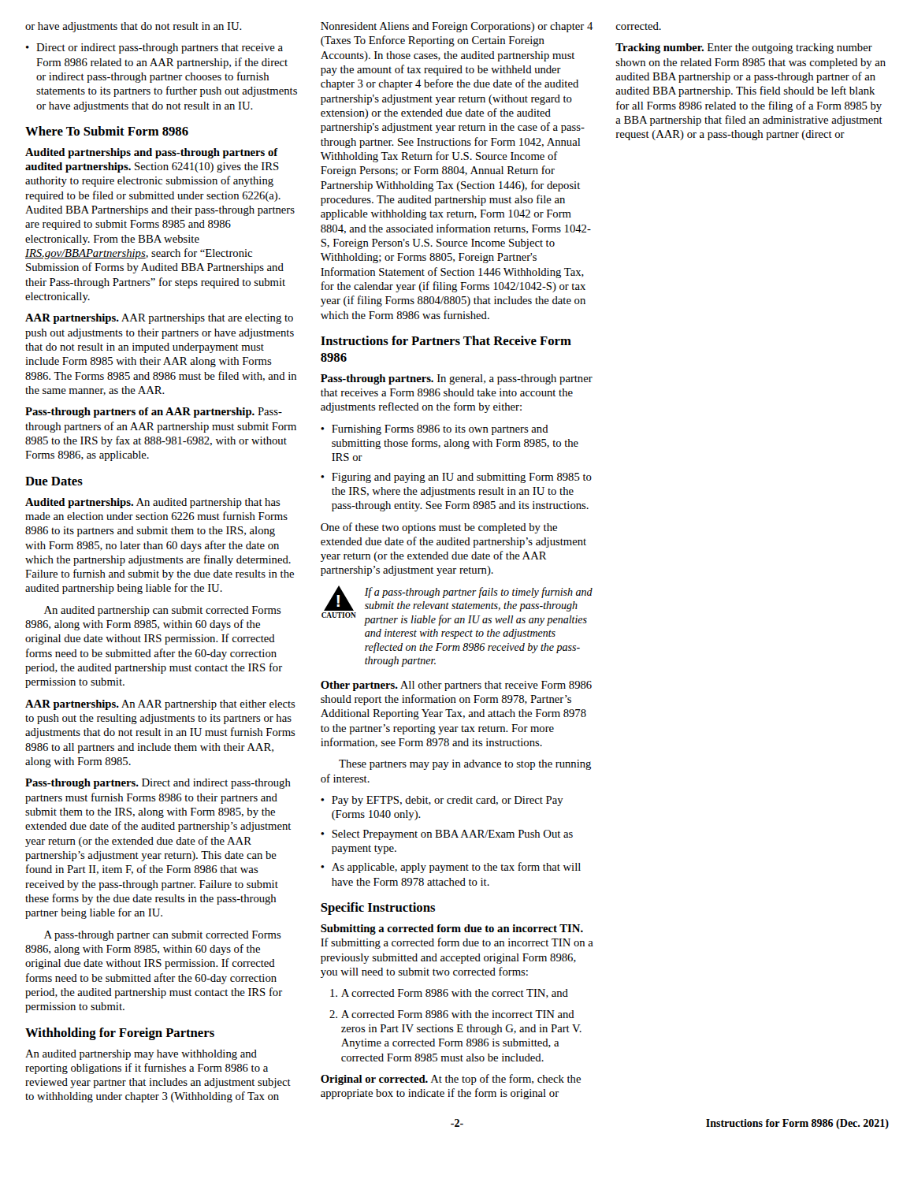or have adjustments that do not result in an IU.
Direct or indirect pass-through partners that receive a Form 8986 related to an AAR partnership, if the direct or indirect pass-through partner chooses to furnish statements to its partners to further push out adjustments or have adjustments that do not result in an IU.
Where To Submit Form 8986
Audited partnerships and pass-through partners of audited partnerships. Section 6241(10) gives the IRS authority to require electronic submission of anything required to be filed or submitted under section 6226(a). Audited BBA Partnerships and their pass-through partners are required to submit Forms 8985 and 8986 electronically. From the BBA website IRS.gov/BBAPartnerships, search for “Electronic Submission of Forms by Audited BBA Partnerships and their Pass-through Partners” for steps required to submit electronically.
AAR partnerships. AAR partnerships that are electing to push out adjustments to their partners or have adjustments that do not result in an imputed underpayment must include Form 8985 with their AAR along with Forms 8986. The Forms 8985 and 8986 must be filed with, and in the same manner, as the AAR.
Pass-through partners of an AAR partnership. Pass-through partners of an AAR partnership must submit Form 8985 to the IRS by fax at 888-981-6982, with or without Forms 8986, as applicable.
Due Dates
Audited partnerships. An audited partnership that has made an election under section 6226 must furnish Forms 8986 to its partners and submit them to the IRS, along with Form 8985, no later than 60 days after the date on which the partnership adjustments are finally determined. Failure to furnish and submit by the due date results in the audited partnership being liable for the IU.
An audited partnership can submit corrected Forms 8986, along with Form 8985, within 60 days of the original due date without IRS permission. If corrected forms need to be submitted after the 60-day correction period, the audited partnership must contact the IRS for permission to submit.
AAR partnerships. An AAR partnership that either elects to push out the resulting adjustments to its partners or has adjustments that do not result in an IU must furnish Forms 8986 to all partners and include them with their AAR, along with Form 8985.
Pass-through partners. Direct and indirect pass-through partners must furnish Forms 8986 to their partners and submit them to the IRS, along with Form 8985, by the extended due date of the audited partnership’s adjustment year return (or the extended due date of the AAR partnership’s adjustment year return). This date can be found in Part II, item F, of the Form 8986 that was received by the pass-through partner. Failure to submit these forms by the due date results in the pass-through partner being liable for an IU.
A pass-through partner can submit corrected Forms 8986, along with Form 8985, within 60 days of the original due date without IRS permission. If corrected forms need to be submitted after the 60-day correction period, the audited partnership must contact the IRS for permission to submit.
Withholding for Foreign Partners
An audited partnership may have withholding and reporting obligations if it furnishes a Form 8986 to a reviewed year partner that includes an adjustment subject to withholding under chapter 3 (Withholding of Tax on Nonresident Aliens and Foreign Corporations) or chapter 4 (Taxes To Enforce Reporting on Certain Foreign Accounts). In those cases, the audited partnership must pay the amount of tax required to be withheld under chapter 3 or chapter 4 before the due date of the audited partnership's adjustment year return (without regard to extension) or the extended due date of the audited partnership's adjustment year return in the case of a pass-through partner. See Instructions for Form 1042, Annual Withholding Tax Return for U.S. Source Income of Foreign Persons; or Form 8804, Annual Return for Partnership Withholding Tax (Section 1446), for deposit procedures. The audited partnership must also file an applicable withholding tax return, Form 1042 or Form 8804, and the associated information returns, Forms 1042-S, Foreign Person's U.S. Source Income Subject to Withholding; or Forms 8805, Foreign Partner's Information Statement of Section 1446 Withholding Tax, for the calendar year (if filing Forms 1042/1042-S) or tax year (if filing Forms 8804/8805) that includes the date on which the Form 8986 was furnished.
Instructions for Partners That Receive Form 8986
Pass-through partners. In general, a pass-through partner that receives a Form 8986 should take into account the adjustments reflected on the form by either:
Furnishing Forms 8986 to its own partners and submitting those forms, along with Form 8985, to the IRS or
Figuring and paying an IU and submitting Form 8985 to the IRS, where the adjustments result in an IU to the pass-through entity. See Form 8985 and its instructions.
One of these two options must be completed by the extended due date of the audited partnership’s adjustment year return (or the extended due date of the AAR partnership’s adjustment year return).
CAUTION
If a pass-through partner fails to timely furnish and submit the relevant statements, the pass-through partner is liable for an IU as well as any penalties and interest with respect to the adjustments reflected on the Form 8986 received by the pass-through partner.
Other partners. All other partners that receive Form 8986 should report the information on Form 8978, Partner’s Additional Reporting Year Tax, and attach the Form 8978 to the partner’s reporting year tax return. For more information, see Form 8978 and its instructions.
These partners may pay in advance to stop the running of interest.
Pay by EFTPS, debit, or credit card, or Direct Pay (Forms 1040 only).
Select Prepayment on BBA AAR/Exam Push Out as payment type.
As applicable, apply payment to the tax form that will have the Form 8978 attached to it.
Specific Instructions
Submitting a corrected form due to an incorrect TIN. If submitting a corrected form due to an incorrect TIN on a previously submitted and accepted original Form 8986, you will need to submit two corrected forms:
A corrected Form 8986 with the correct TIN, and
A corrected Form 8986 with the incorrect TIN and zeros in Part IV sections E through G, and in Part V. Anytime a corrected Form 8986 is submitted, a corrected Form 8985 must also be included.
Original or corrected. At the top of the form, check the appropriate box to indicate if the form is original or corrected.
Tracking number. Enter the outgoing tracking number shown on the related Form 8985 that was completed by an audited BBA partnership or a pass-through partner of an audited BBA partnership. This field should be left blank for all Forms 8986 related to the filing of a Form 8985 by a BBA partnership that filed an administrative adjustment request (AAR) or a pass-though partner (direct or
-2-
Instructions for Form 8986 (Dec. 2021)